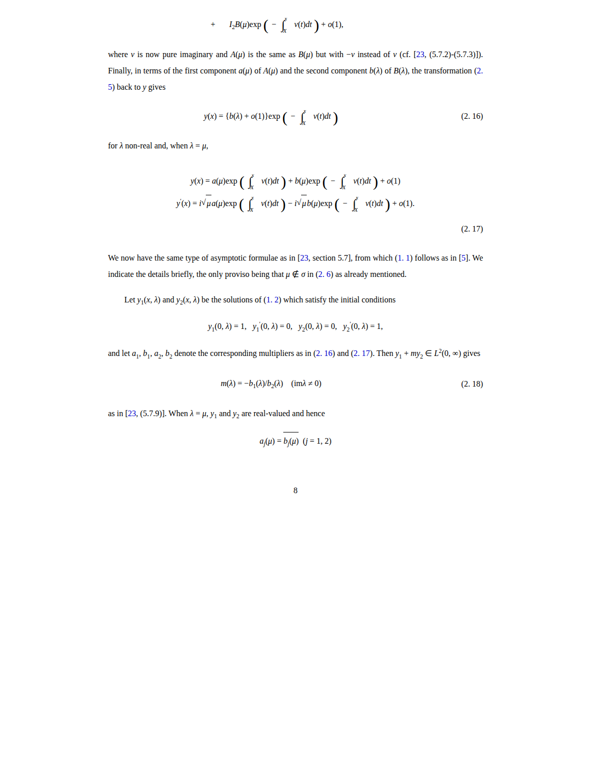+ I2B(μ)exp ( − ∫xX ν(t)dt ) + o(1),
where ν is now pure imaginary and A(μ) is the same as B(μ) but with −ν instead of ν (cf. [23, (5.7.2)-(5.7.3)]). Finally, in terms of the first component a(μ) of A(μ) and the second component b(λ) of B(λ), the transformation (2. 5) back to y gives
y(x) = {b(λ) + o(1)}exp ( − ∫xX ν(t)dt )
(2. 16)
for λ non-real and, when λ = μ,
y(x) = a(μ)exp ( ∫xX ν(t)dt ) + b(μ)exp ( − ∫xX ν(t)dt ) + o(1)
y′(x) = iμa(μ)exp ( ∫xX ν(t)dt ) − iμb(μ)exp ( − ∫xX ν(t)dt ) + o(1).
(2. 17)
We now have the same type of asymptotic formulae as in [23, section 5.7], from which (1. 1) follows as in [5]. We indicate the details briefly, the only proviso being that μ ∉ σ in (2. 6) as already mentioned.
Let y1(x, λ) and y2(x, λ) be the solutions of (1. 2) which satisfy the initial conditions
y1(0, λ) = 1, y1′(0, λ) = 0, y2(0, λ) = 0, y2′(0, λ) = 1,
and let a1, b1, a2, b2 denote the corresponding multipliers as in (2. 16) and (2. 17). Then y1 + my2 ∈ L2(0, ∞) gives
m(λ) = −b1(λ)/b2(λ) (imλ ≠ 0)
(2. 18)
as in [23, (5.7.9)]. When λ = μ, y1 and y2 are real-valued and hence
aj(μ) = bj(μ) (j = 1, 2)
8